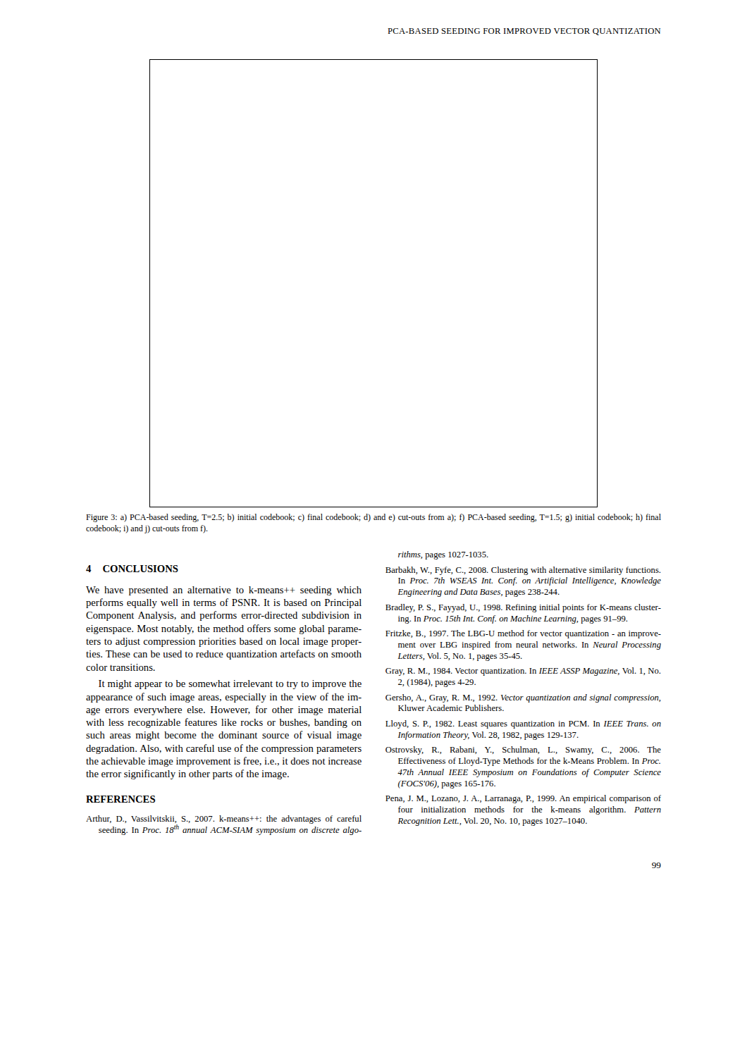PCA-BASED SEEDING FOR IMPROVED VECTOR QUANTIZATION
Figure 3: a) PCA-based seeding, T=2.5; b) initial codebook; c) final codebook; d) and e) cut-outs from a); f) PCA-based seeding, T=1.5; g) initial codebook; h) final codebook; i) and j) cut-outs from f).
4 CONCLUSIONS
We have presented an alternative to k-means++ seeding which performs equally well in terms of PSNR. It is based on Principal Component Analysis, and performs error-directed subdivision in eigenspace. Most notably, the method offers some global parameters to adjust compression priorities based on local image properties. These can be used to reduce quantization artefacts on smooth color transitions.
It might appear to be somewhat irrelevant to try to improve the appearance of such image areas, especially in the view of the image errors everywhere else. However, for other image material with less recognizable features like rocks or bushes, banding on such areas might become the dominant source of visual image degradation. Also, with careful use of the compression parameters the achievable image improvement is free, i.e., it does not increase the error significantly in other parts of the image.
REFERENCES
Arthur, D., Vassilvitskii, S., 2007. k-means++: the advantages of careful seeding. In Proc. 18th annual ACM-SIAM symposium on discrete algorithms, pages 1027-1035.
Barbakh, W., Fyfe, C., 2008. Clustering with alternative similarity functions. In Proc. 7th WSEAS Int. Conf. on Artificial Intelligence, Knowledge Engineering and Data Bases, pages 238-244.
Bradley, P. S., Fayyad, U., 1998. Refining initial points for K-means clustering. In Proc. 15th Int. Conf. on Machine Learning, pages 91–99.
Fritzke, B., 1997. The LBG-U method for vector quantization - an improvement over LBG inspired from neural networks. In Neural Processing Letters, Vol. 5, No. 1, pages 35-45.
Gray, R. M., 1984. Vector quantization. In IEEE ASSP Magazine, Vol. 1, No. 2, (1984), pages 4-29.
Gersho, A., Gray, R. M., 1992. Vector quantization and signal compression, Kluwer Academic Publishers.
Lloyd, S. P., 1982. Least squares quantization in PCM. In IEEE Trans. on Information Theory, Vol. 28, 1982, pages 129-137.
Ostrovsky, R., Rabani, Y., Schulman, L., Swamy, C., 2006. The Effectiveness of Lloyd-Type Methods for the k-Means Problem. In Proc. 47th Annual IEEE Symposium on Foundations of Computer Science (FOCS'06), pages 165-176.
Pena, J. M., Lozano, J. A., Larranaga, P., 1999. An empirical comparison of four initialization methods for the k-means algorithm. Pattern Recognition Lett., Vol. 20, No. 10, pages 1027–1040.
99